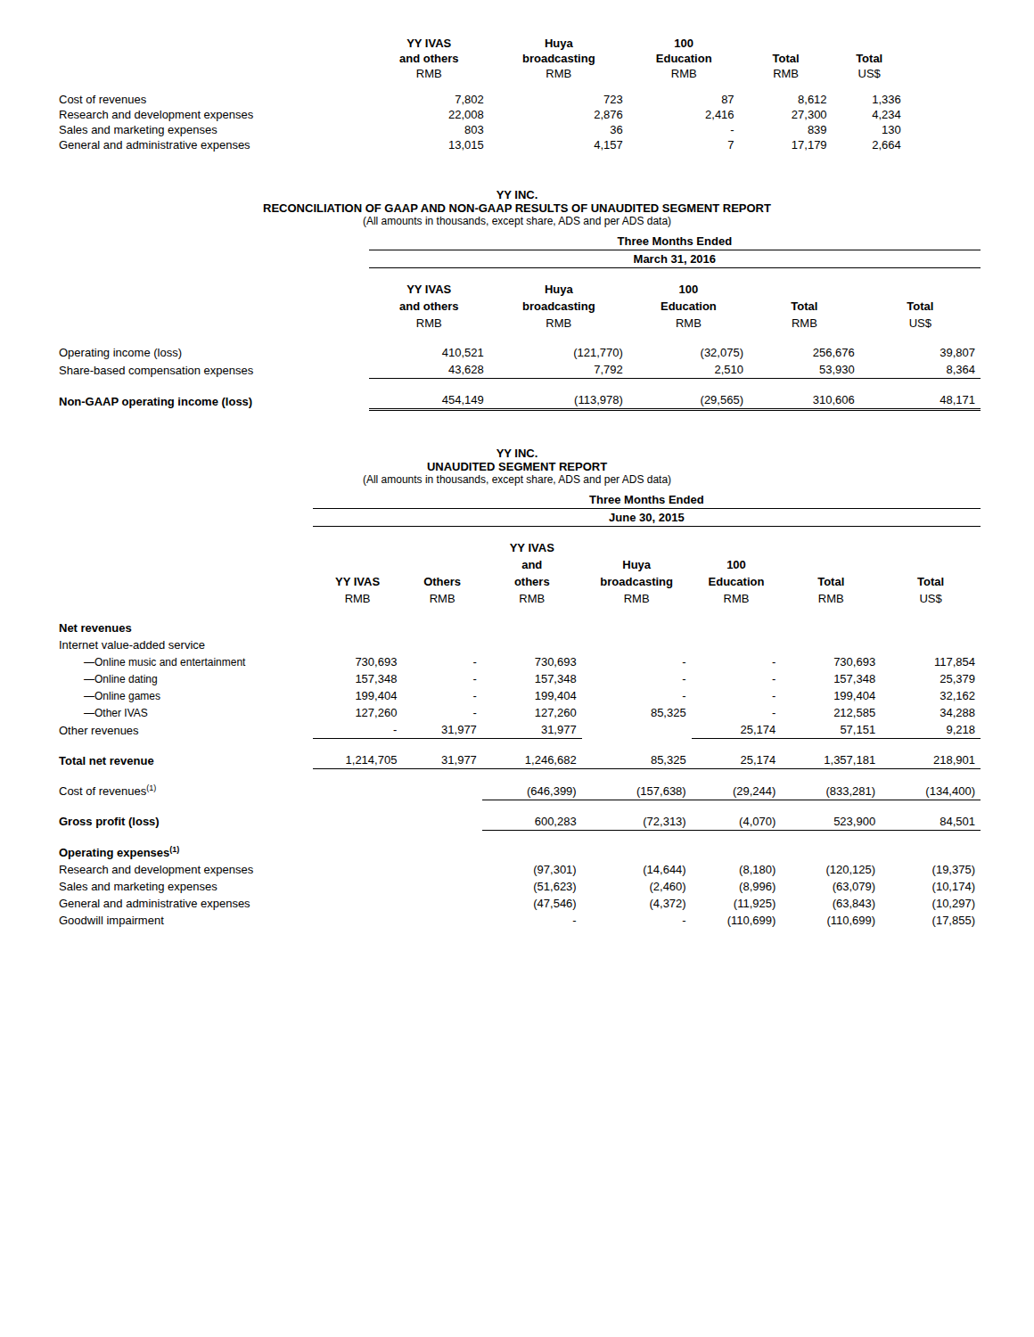| | YY IVAS | Huya | 100 | | | |
| | and others | broadcasting | Education | Total | Total | |
| | RMB | RMB | RMB | RMB | US$ | |
| Cost of revenues | 7,802 | 723 | 87 | 8,612 | 1,336 | |
| Research and development expenses | 22,008 | 2,876 | 2,416 | 27,300 | 4,234 | |
| Sales and marketing expenses | 803 | 36 | - | 839 | 130 | |
| General and administrative expenses | 13,015 | 4,157 | 7 | 17,179 | 2,664 | |
YY INC.
RECONCILIATION OF GAAP AND NON-GAAP RESULTS OF UNAUDITED SEGMENT REPORT
(All amounts in thousands, except share, ADS and per ADS data)
| | Three Months Ended |
| | March 31, 2016 |
| | YY IVAS | Huya | 100 | | |
| | and others | broadcasting | Education | Total | Total |
| | RMB | RMB | RMB | RMB | US$ |
| Operating income (loss) | 410,521 | (121,770) | (32,075) | 256,676 | 39,807 |
| Share-based compensation expenses | 43,628 | 7,792 | 2,510 | 53,930 | 8,364 |
| Non-GAAP operating income (loss) | 454,149 | (113,978) | (29,565) | 310,606 | 48,171 |
YY INC.
UNAUDITED SEGMENT REPORT
(All amounts in thousands, except share, ADS and per ADS data)
| | Three Months Ended |
| | June 30, 2015 |
| | | | YY IVAS | | | | |
| | | | and | Huya | 100 | | |
| | YY IVAS | Others | others | broadcasting | Education | Total | Total |
| | RMB | RMB | RMB | RMB | RMB | RMB | US$ |
| Net revenues | |
| Internet value-added service | |
| —Online music and entertainment | 730,693 | - | 730,693 | - | - | 730,693 | 117,854 |
| —Online dating | 157,348 | - | 157,348 | - | - | 157,348 | 25,379 |
| —Online games | 199,404 | - | 199,404 | - | - | 199,404 | 32,162 |
| —Other IVAS | 127,260 | - | 127,260 | 85,325 | - | 212,585 | 34,288 |
| Other revenues | - | 31,977 | 31,977 | | 25,174 | 57,151 | 9,218 |
| Total net revenue | 1,214,705 | 31,977 | 1,246,682 | 85,325 | 25,174 | 1,357,181 | 218,901 |
| Cost of revenues (1) | | | (646,399) | (157,638) | (29,244) | (833,281) | (134,400) |
| Gross profit (loss) | | | 600,283 | (72,313) | (4,070) | 523,900 | 84,501 |
| Operating expenses (1) | |
| Research and development expenses | | | (97,301) | (14,644) | (8,180) | (120,125) | (19,375) |
| Sales and marketing expenses | | | (51,623) | (2,460) | (8,996) | (63,079) | (10,174) |
| General and administrative expenses | | | (47,546) | (4,372) | (11,925) | (63,843) | (10,297) |
| Goodwill impairment | | | - | - | (110,699) | (110,699) | (17,855) |